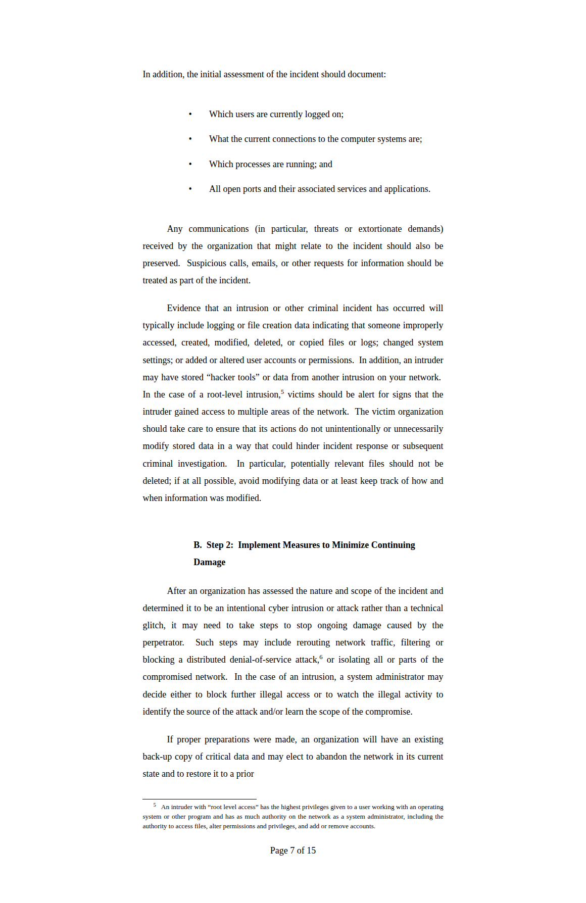In addition, the initial assessment of the incident should document:
Which users are currently logged on;
What the current connections to the computer systems are;
Which processes are running; and
All open ports and their associated services and applications.
Any communications (in particular, threats or extortionate demands) received by the organization that might relate to the incident should also be preserved. Suspicious calls, emails, or other requests for information should be treated as part of the incident.
Evidence that an intrusion or other criminal incident has occurred will typically include logging or file creation data indicating that someone improperly accessed, created, modified, deleted, or copied files or logs; changed system settings; or added or altered user accounts or permissions. In addition, an intruder may have stored “hacker tools” or data from another intrusion on your network. In the case of a root-level intrusion,5 victims should be alert for signs that the intruder gained access to multiple areas of the network. The victim organization should take care to ensure that its actions do not unintentionally or unnecessarily modify stored data in a way that could hinder incident response or subsequent criminal investigation. In particular, potentially relevant files should not be deleted; if at all possible, avoid modifying data or at least keep track of how and when information was modified.
B. Step 2: Implement Measures to Minimize Continuing Damage
After an organization has assessed the nature and scope of the incident and determined it to be an intentional cyber intrusion or attack rather than a technical glitch, it may need to take steps to stop ongoing damage caused by the perpetrator. Such steps may include rerouting network traffic, filtering or blocking a distributed denial-of-service attack,6 or isolating all or parts of the compromised network. In the case of an intrusion, a system administrator may decide either to block further illegal access or to watch the illegal activity to identify the source of the attack and/or learn the scope of the compromise.
If proper preparations were made, an organization will have an existing back-up copy of critical data and may elect to abandon the network in its current state and to restore it to a prior
5 An intruder with “root level access” has the highest privileges given to a user working with an operating system or other program and has as much authority on the network as a system administrator, including the authority to access files, alter permissions and privileges, and add or remove accounts.
Page 7 of 15